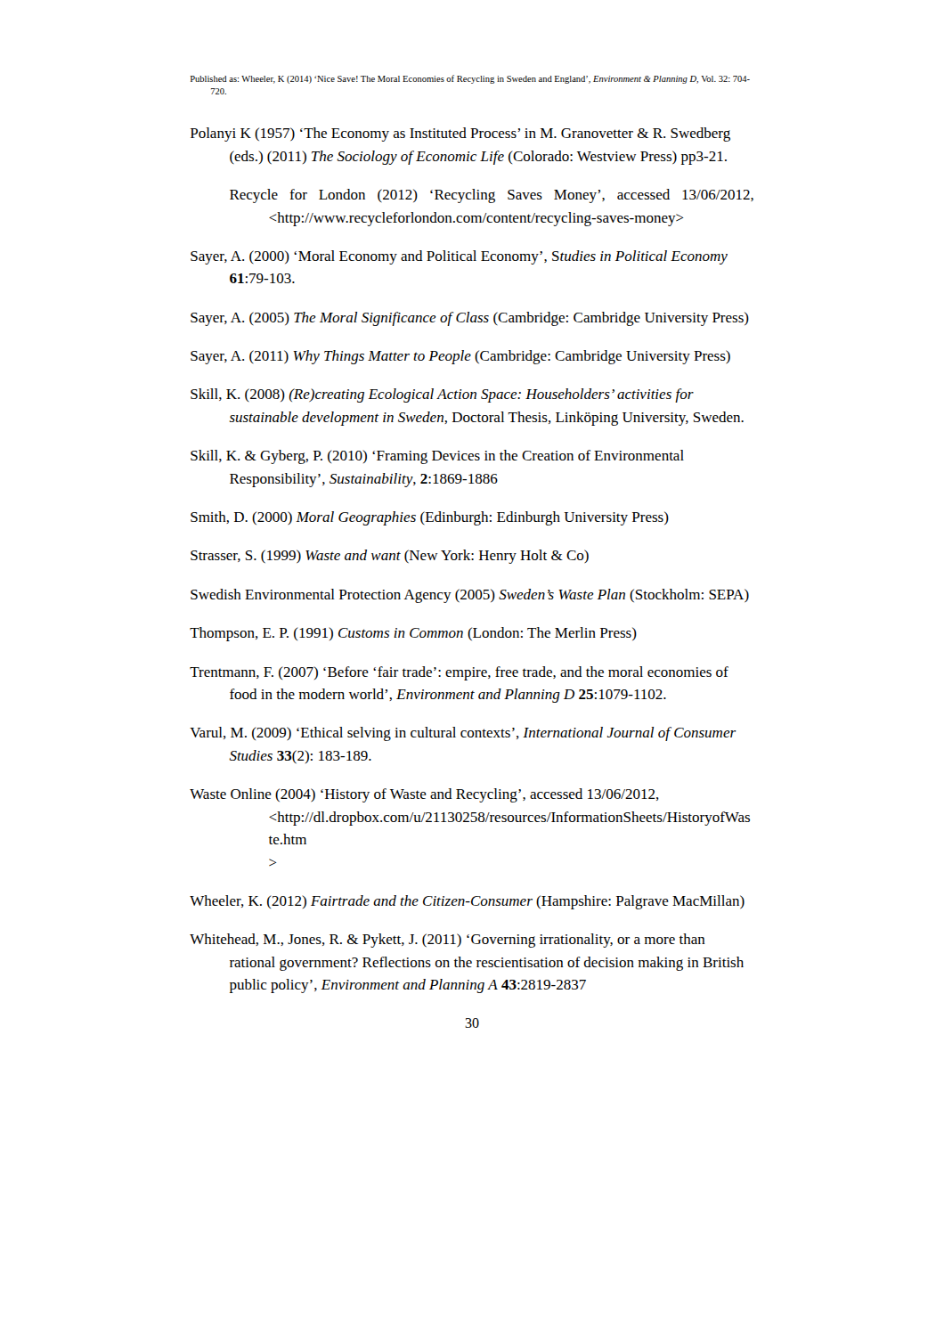Published as: Wheeler, K (2014) ‘Nice Save! The Moral Economies of Recycling in Sweden and England’, Environment & Planning D, Vol. 32: 704- 720.
Polanyi K (1957) ‘The Economy as Instituted Process’ in M. Granovetter & R. Swedberg (eds.) (2011) The Sociology of Economic Life (Colorado: Westview Press) pp3-21.
Recycle for London(2012)‘Recycling Saves Money’, accessed 13/06/2012,
<http://www.recycleforlondon.com/content/recycling-saves-money>
Sayer, A. (2000) ‘Moral Economy and Political Economy’, Studies in Political Economy 61:79-103.
Sayer, A. (2005) The Moral Significance of Class (Cambridge: Cambridge University Press)
Sayer, A. (2011) Why Things Matter to People (Cambridge: Cambridge University Press)
Skill, K. (2008) (Re)creating Ecological Action Space: Householders’ activities for sustainable development in Sweden, Doctoral Thesis, Linköping University, Sweden.
Skill, K. & Gyberg, P. (2010) ‘Framing Devices in the Creation of Environmental Responsibility’, Sustainability, 2:1869-1886
Smith, D. (2000) Moral Geographies (Edinburgh: Edinburgh University Press)
Strasser, S. (1999) Waste and want (New York: Henry Holt & Co)
Swedish Environmental Protection Agency (2005) Sweden’s Waste Plan (Stockholm: SEPA)
Thompson, E. P. (1991) Customs in Common (London: The Merlin Press)
Trentmann, F. (2007) ‘Before ‘fair trade’: empire, free trade, and the moral economies of food in the modern world’, Environment and Planning D 25:1079-1102.
Varul, M. (2009) ‘Ethical selving in cultural contexts’, International Journal of Consumer Studies 33(2): 183-189.
Waste Online (2004) ‘History of Waste and Recycling’, accessed 13/06/2012,
<http://dl.dropbox.com/u/21130258/resources/InformationSheets/HistoryofWaste.htm
>
Wheeler, K. (2012) Fairtrade and the Citizen-Consumer (Hampshire: Palgrave MacMillan)
Whitehead, M., Jones, R. & Pykett, J. (2011) ‘Governing irrationality, or a more than rational government? Reflections on the rescientisation of decision making in British public policy’, Environment and Planning A 43:2819-2837
30